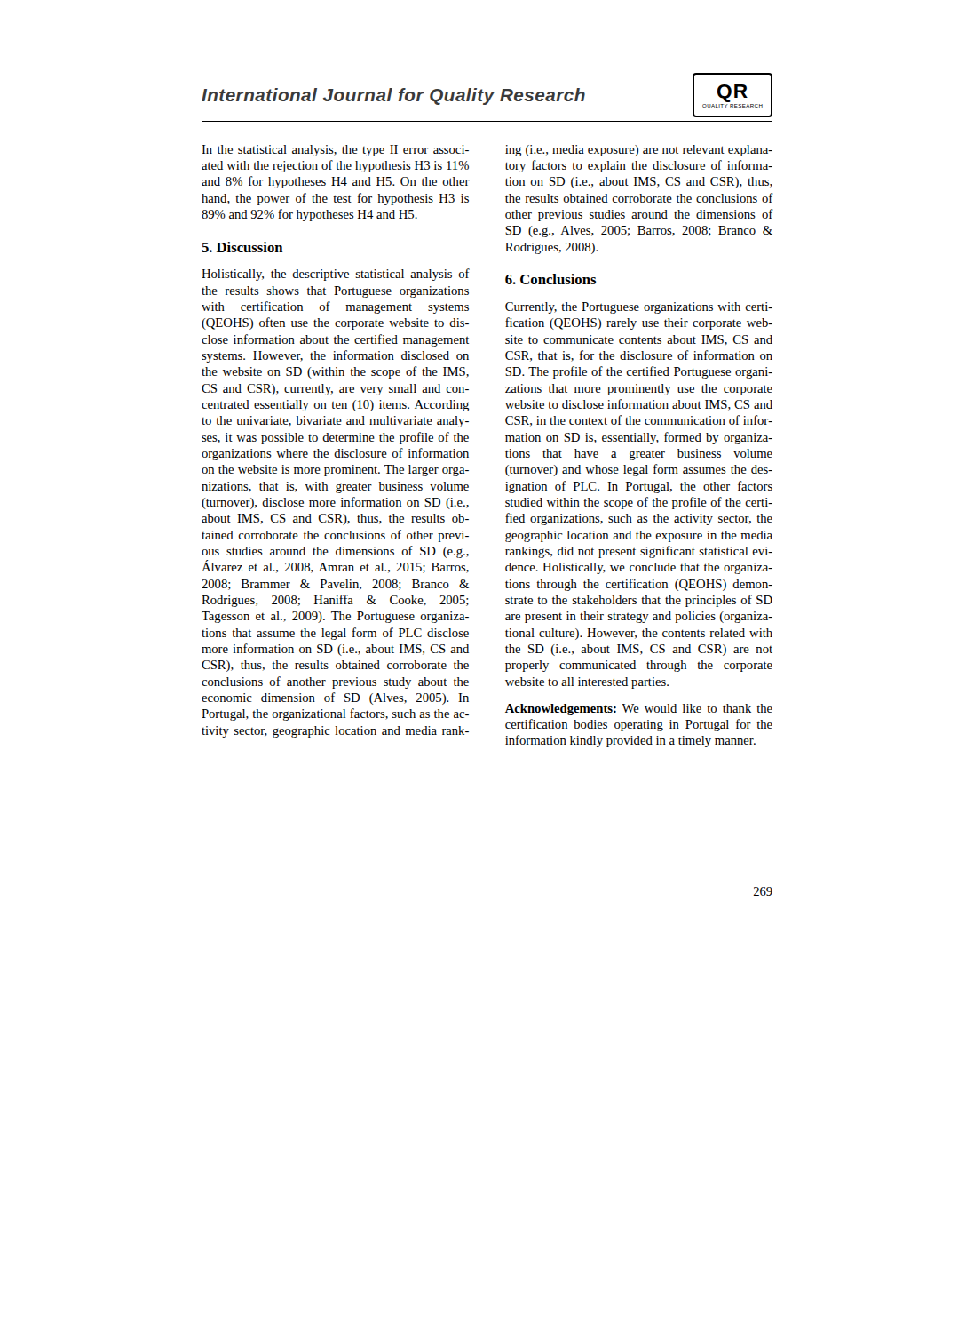International Journal for Quality Research
QR
QUALITY RESEARCH
In the statistical analysis, the type II error associated with the rejection of the hypothesis H3 is 11% and 8% for hypotheses H4 and H5. On the other hand, the power of the test for hypothesis H3 is 89% and 92% for hypotheses H4 and H5.
5. Discussion
Holistically, the descriptive statistical analysis of the results shows that Portuguese organizations with certification of management systems (QEOHS) often use the corporate website to disclose information about the certified management systems. However, the information disclosed on the website on SD (within the scope of the IMS, CS and CSR), currently, are very small and concentrated essentially on ten (10) items. According to the univariate, bivariate and multivariate analyses, it was possible to determine the profile of the organizations where the disclosure of information on the website is more prominent. The larger organizations, that is, with greater business volume (turnover), disclose more information on SD (i.e., about IMS, CS and CSR), thus, the results obtained corroborate the conclusions of other previous studies around the dimensions of SD (e.g., Álvarez et al., 2008, Amran et al., 2015; Barros, 2008; Brammer & Pavelin, 2008; Branco & Rodrigues, 2008; Haniffa & Cooke, 2005; Tagesson et al., 2009). The Portuguese organizations that assume the legal form of PLC disclose more information on SD (i.e., about IMS, CS and CSR), thus, the results obtained corroborate the conclusions of another previous study about the economic dimension of SD (Alves, 2005). In Portugal, the organizational factors, such as the activity sector, geographic location and media ranking (i.e., media exposure) are not relevant explanatory factors to explain the disclosure of information on SD (i.e., about IMS, CS and CSR), thus, the results obtained corroborate the conclusions of other previous studies around the dimensions of SD (e.g., Alves, 2005; Barros, 2008; Branco & Rodrigues, 2008).
6. Conclusions
Currently, the Portuguese organizations with certification (QEOHS) rarely use their corporate website to communicate contents about IMS, CS and CSR, that is, for the disclosure of information on SD. The profile of the certified Portuguese organizations that more prominently use the corporate website to disclose information about IMS, CS and CSR, in the context of the communication of information on SD is, essentially, formed by organizations that have a greater business volume (turnover) and whose legal form assumes the designation of PLC. In Portugal, the other factors studied within the scope of the profile of the certified organizations, such as the activity sector, the geographic location and the exposure in the media rankings, did not present significant statistical evidence. Holistically, we conclude that the organizations through the certification (QEOHS) demonstrate to the stakeholders that the principles of SD are present in their strategy and policies (organizational culture). However, the contents related with the SD (i.e., about IMS, CS and CSR) are not properly communicated through the corporate website to all interested parties.
Acknowledgements: We would like to thank the certification bodies operating in Portugal for the information kindly provided in a timely manner.
269